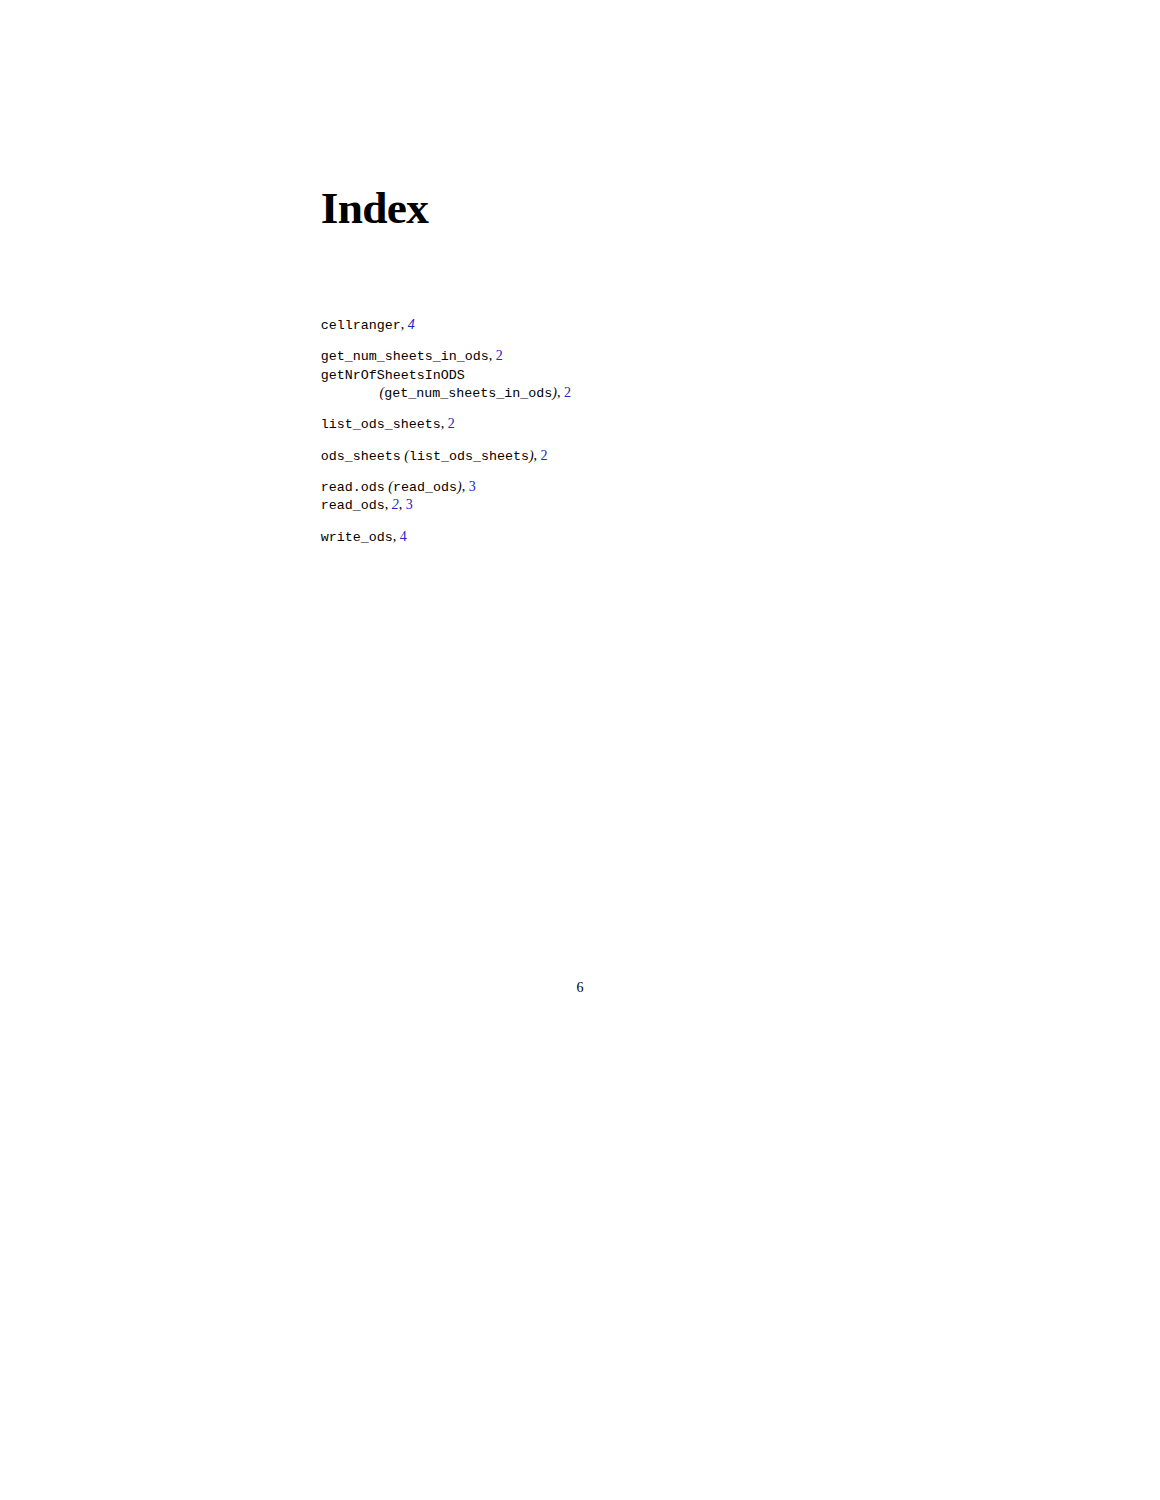Index
cellranger, 4
get_num_sheets_in_ods, 2
getNrOfSheetsInODS (get_num_sheets_in_ods), 2
list_ods_sheets, 2
ods_sheets (list_ods_sheets), 2
read.ods (read_ods), 3
read_ods, 2, 3
write_ods, 4
6